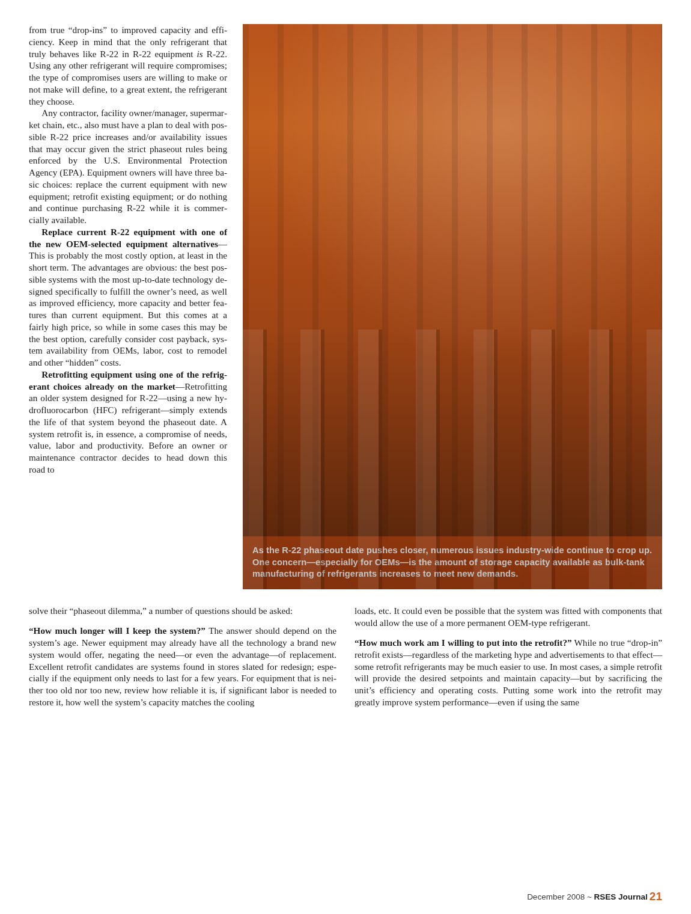from true “drop-ins” to improved capacity and efficiency. Keep in mind that the only refrigerant that truly behaves like R-22 in R-22 equipment is R-22. Using any other refrigerant will require compromises; the type of compromises users are willing to make or not make will define, to a great extent, the refrigerant they choose.
Any contractor, facility owner/manager, supermarket chain, etc., also must have a plan to deal with possible R-22 price increases and/or availability issues that may occur given the strict phaseout rules being enforced by the U.S. Environmental Protection Agency (EPA). Equipment owners will have three basic choices: replace the current equipment with new equipment; retrofit existing equipment; or do nothing and continue purchasing R-22 while it is commercially available.
Replace current R-22 equipment with one of the new OEM-selected equipment alternatives—This is probably the most costly option, at least in the short term. The advantages are obvious: the best possible systems with the most up-to-date technology designed specifically to fulfill the owner’s need, as well as improved efficiency, more capacity and better features than current equipment. But this comes at a fairly high price, so while in some cases this may be the best option, carefully consider cost payback, system availability from OEMs, labor, cost to remodel and other “hidden” costs.
Retrofitting equipment using one of the refrigerant choices already on the market—Retrofitting an older system designed for R-22—using a new hydrofluorocarbon (HFC) refrigerant—simply extends the life of that system beyond the phaseout date. A system retrofit is, in essence, a compromise of needs, value, labor and productivity. Before an owner or maintenance contractor decides to head down this road to
As the R-22 phaseout date pushes closer, numerous issues industry-wide continue to crop up. One concern—especially for OEMs—is the amount of storage capacity available as bulk-tank manufacturing of refrigerants increases to meet new demands.
solve their “phaseout dilemma,” a number of questions should be asked:
“How much longer will I keep the system?” The answer should depend on the system’s age. Newer equipment may already have all the technology a brand new system would offer, negating the need—or even the advantage—of replacement. Excellent retrofit candidates are systems found in stores slated for redesign; especially if the equipment only needs to last for a few years. For equipment that is neither too old nor too new, review how reliable it is, if significant labor is needed to restore it, how well the system’s capacity matches the cooling
loads, etc. It could even be possible that the system was fitted with components that would allow the use of a more permanent OEM-type refrigerant.
“How much work am I willing to put into the retrofit?” While no true “drop-in” retrofit exists—regardless of the marketing hype and advertisements to that effect—some retrofit refrigerants may be much easier to use. In most cases, a simple retrofit will provide the desired setpoints and maintain capacity—but by sacrificing the unit’s efficiency and operating costs. Putting some work into the retrofit may greatly improve system performance—even if using the same
December 2008 ~ RSES Journal 21